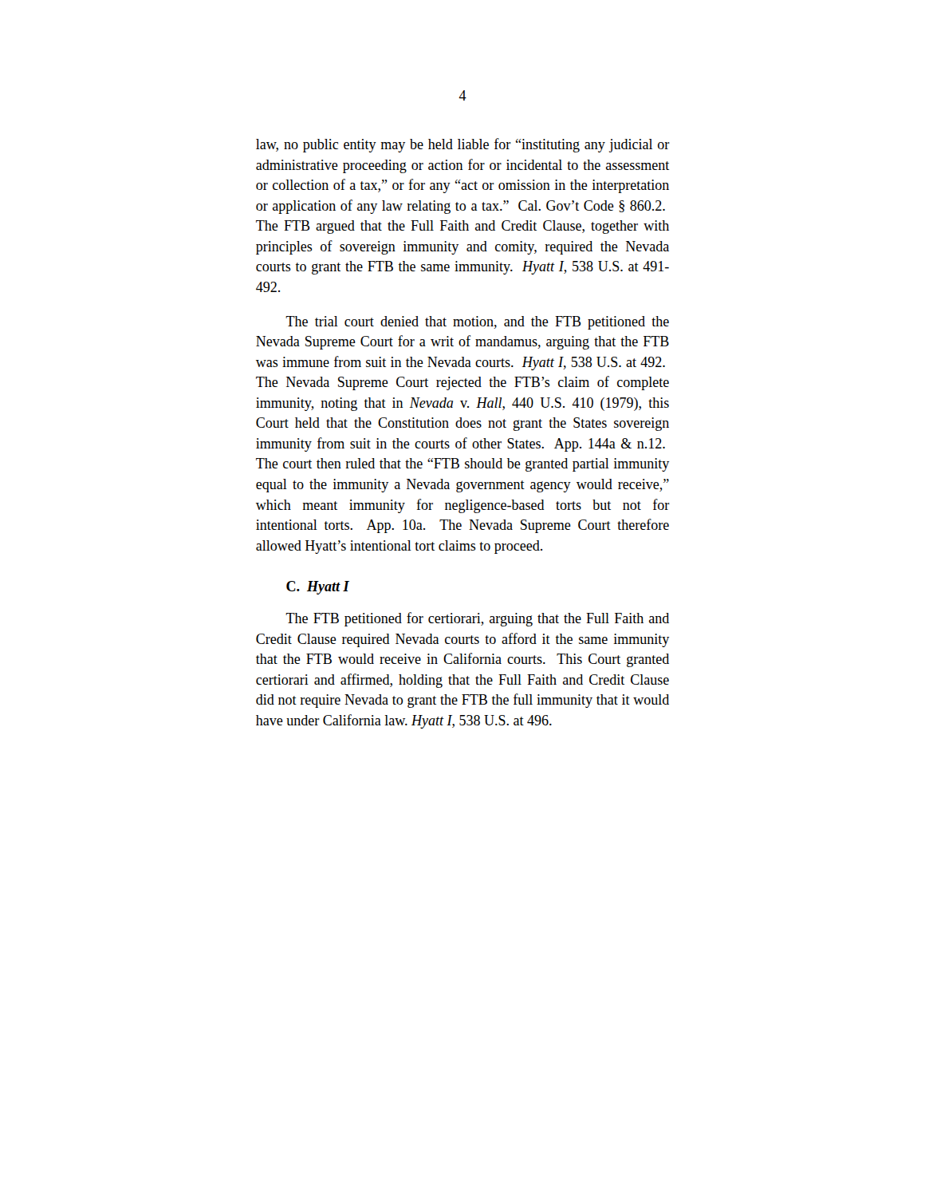4
law, no public entity may be held liable for “instituting any judicial or administrative proceeding or action for or incidental to the assessment or collection of a tax,” or for any “act or omission in the interpretation or application of any law relating to a tax.” Cal. Gov’t Code § 860.2. The FTB argued that the Full Faith and Credit Clause, together with principles of sovereign immunity and comity, required the Nevada courts to grant the FTB the same immunity. Hyatt I, 538 U.S. at 491-492.
The trial court denied that motion, and the FTB petitioned the Nevada Supreme Court for a writ of mandamus, arguing that the FTB was immune from suit in the Nevada courts. Hyatt I, 538 U.S. at 492. The Nevada Supreme Court rejected the FTB’s claim of complete immunity, noting that in Nevada v. Hall, 440 U.S. 410 (1979), this Court held that the Constitution does not grant the States sovereign immunity from suit in the courts of other States. App. 144a & n.12. The court then ruled that the “FTB should be granted partial immunity equal to the immunity a Nevada government agency would receive,” which meant immunity for negligence-based torts but not for intentional torts. App. 10a. The Nevada Supreme Court therefore allowed Hyatt’s intentional tort claims to proceed.
C. Hyatt I
The FTB petitioned for certiorari, arguing that the Full Faith and Credit Clause required Nevada courts to afford it the same immunity that the FTB would receive in California courts. This Court granted certiorari and affirmed, holding that the Full Faith and Credit Clause did not require Nevada to grant the FTB the full immunity that it would have under California law. Hyatt I, 538 U.S. at 496.